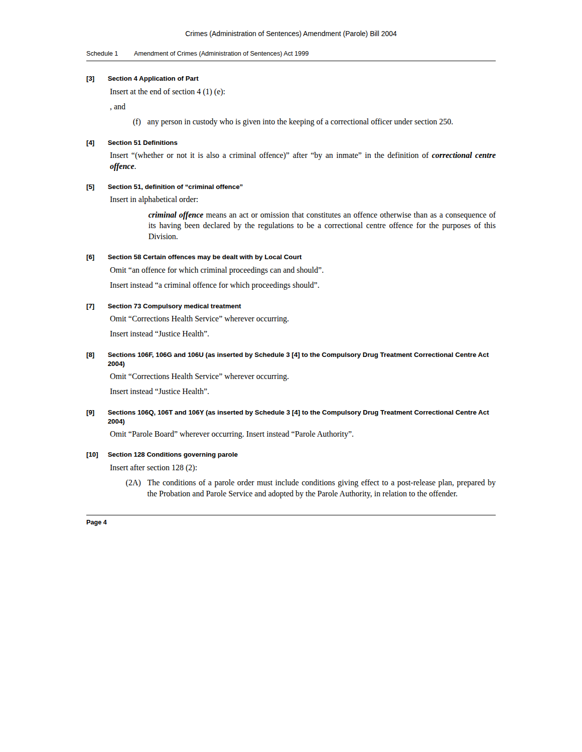Crimes (Administration of Sentences) Amendment (Parole) Bill 2004
Schedule 1
Amendment of Crimes (Administration of Sentences) Act 1999
[3]
Section 4 Application of Part
Insert at the end of section 4 (1) (e):
, and
(f)
any person in custody who is given into the keeping of a correctional officer under section 250.
[4]
Section 51 Definitions
Insert “(whether or not it is also a criminal offence)” after “by an inmate” in the definition of correctional centre offence.
[5]
Section 51, definition of “criminal offence”
Insert in alphabetical order:
criminal offence means an act or omission that constitutes an offence otherwise than as a consequence of its having been declared by the regulations to be a correctional centre offence for the purposes of this Division.
[6]
Section 58 Certain offences may be dealt with by Local Court
Omit “an offence for which criminal proceedings can and should”.
Insert instead “a criminal offence for which proceedings should”.
[7]
Section 73 Compulsory medical treatment
Omit “Corrections Health Service” wherever occurring.
Insert instead “Justice Health”.
[8]
Sections 106F, 106G and 106U (as inserted by Schedule 3 [4] to the Compulsory Drug Treatment Correctional Centre Act 2004)
Omit “Corrections Health Service” wherever occurring.
Insert instead “Justice Health”.
[9]
Sections 106Q, 106T and 106Y (as inserted by Schedule 3 [4] to the Compulsory Drug Treatment Correctional Centre Act 2004)
Omit “Parole Board” wherever occurring. Insert instead “Parole Authority”.
[10]
Section 128 Conditions governing parole
Insert after section 128 (2):
(2A)
The conditions of a parole order must include conditions giving effect to a post-release plan, prepared by the Probation and Parole Service and adopted by the Parole Authority, in relation to the offender.
Page 4